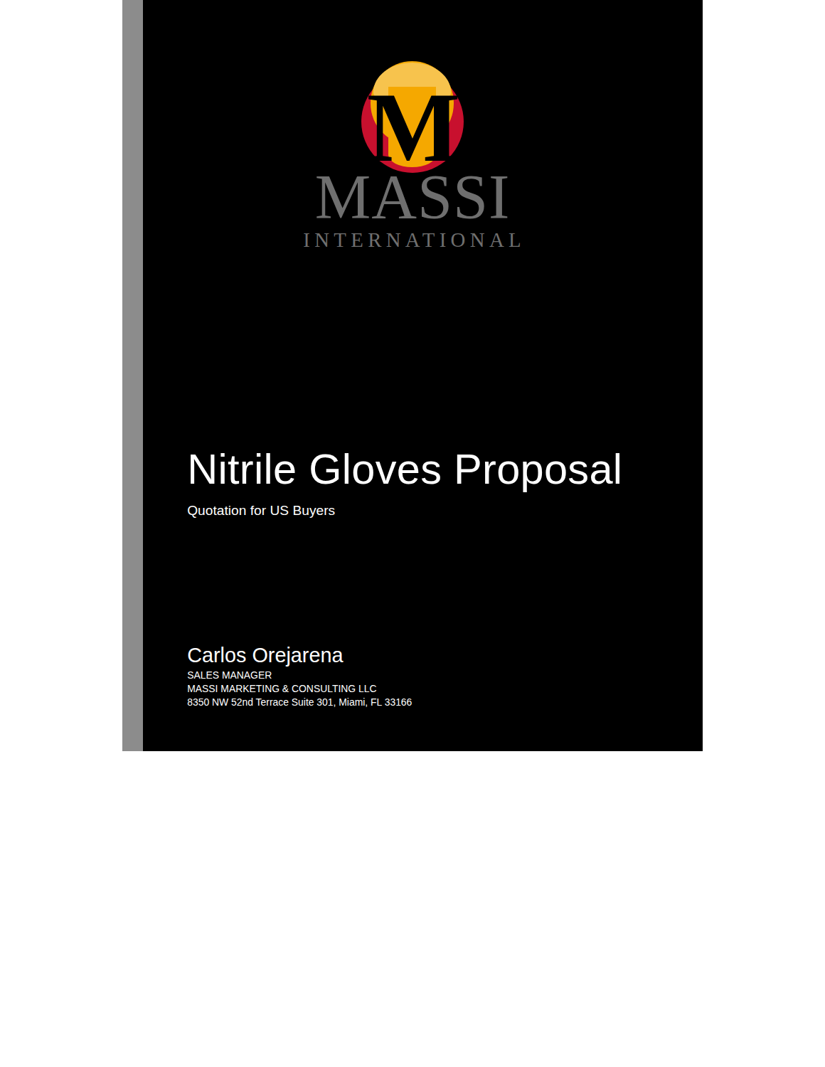M
Massi
International
Nitrile Gloves Proposal
Quotation for US Buyers
Carlos Orejarena
SALES MANAGER
MASSI MARKETING & CONSULTING LLC
8350 NW 52nd Terrace Suite 301, Miami, FL 33166